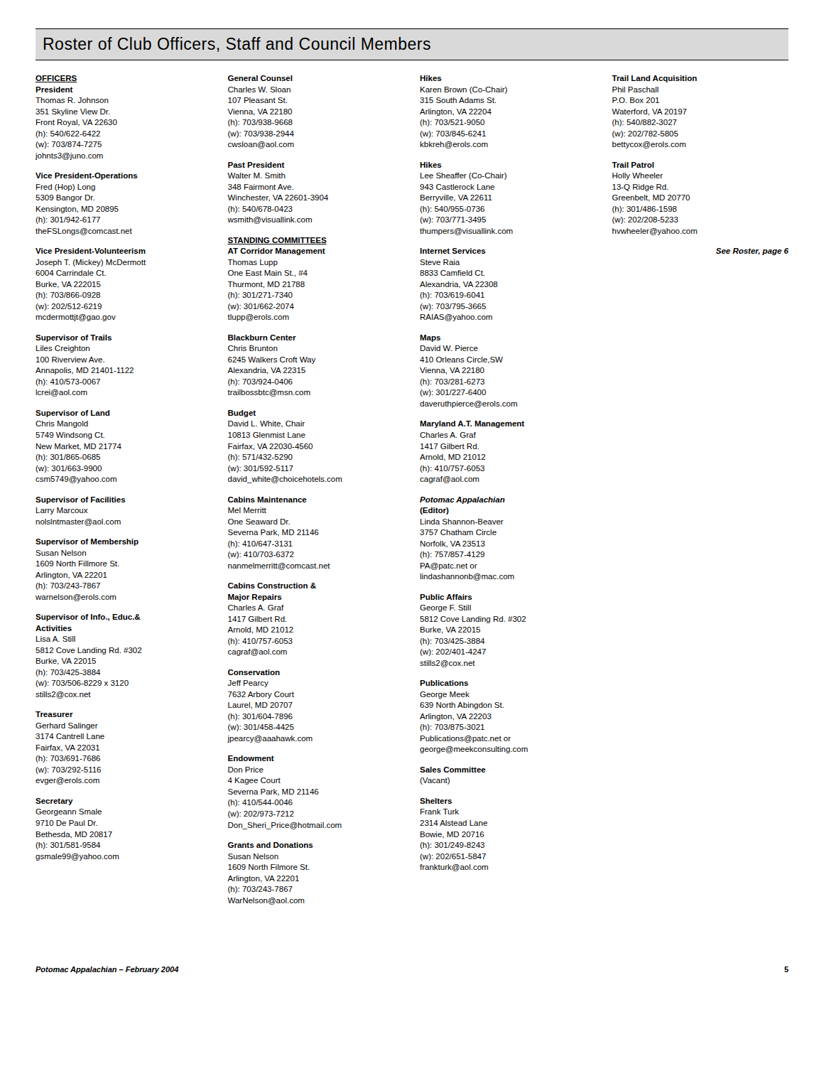Roster of Club Officers, Staff and Council Members
OFFICERS
President
Thomas R. Johnson
351 Skyline View Dr.
Front Royal, VA 22630
(h): 540/622-6422
(w): 703/874-7275
johnts3@juno.com
Vice President-Operations
Fred (Hop) Long
5309 Bangor Dr.
Kensington, MD 20895
(h): 301/942-6177
theFSLongs@comcast.net
Vice President-Volunteerism
Joseph T. (Mickey) McDermott
6004 Carrindale Ct.
Burke, VA 222015
(h): 703/866-0928
(w): 202/512-6219
mcdermottjt@gao.gov
Supervisor of Trails
Liles Creighton
100 Riverview Ave.
Annapolis, MD 21401-1122
(h): 410/573-0067
lcrei@aol.com
Supervisor of Land
Chris Mangold
5749 Windsong Ct.
New Market, MD 21774
(h): 301/865-0685
(w): 301/663-9900
csm5749@yahoo.com
Supervisor of Facilities
Larry Marcoux
nolslntmaster@aol.com
Supervisor of Membership
Susan Nelson
1609 North Fillmore St.
Arlington, VA 22201
(h): 703/243-7867
warnelson@erols.com
Supervisor of Info., Educ.&
Activities
Lisa A. Still
5812 Cove Landing Rd. #302
Burke, VA 22015
(h): 703/425-3884
(w): 703/506-8229 x 3120
stills2@cox.net
Treasurer
Gerhard Salinger
3174 Cantrell Lane
Fairfax, VA 22031
(h): 703/691-7686
(w): 703/292-5116
evger@erols.com
Secretary
Georgeann Smale
9710 De Paul Dr.
Bethesda, MD 20817
(h): 301/581-9584
gsmale99@yahoo.com
General Counsel
Charles W. Sloan
107 Pleasant St.
Vienna, VA 22180
(h): 703/938-9668
(w): 703/938-2944
cwsloan@aol.com
Past President
Walter M. Smith
348 Fairmont Ave.
Winchester, VA 22601-3904
(h): 540/678-0423
wsmith@visuallink.com
STANDING COMMITTEES
AT Corridor Management
Thomas Lupp
One East Main St., #4
Thurmont, MD 21788
(h): 301/271-7340
(w): 301/662-2074
tlupp@erols.com
Blackburn Center
Chris Brunton
6245 Walkers Croft Way
Alexandria, VA 22315
(h): 703/924-0406
trailbossbtc@msn.com
Budget
David L. White, Chair
10813 Glenmist Lane
Fairfax, VA 22030-4560
(h): 571/432-5290
(w): 301/592-5117
david_white@choicehotels.com
Cabins Maintenance
Mel Merritt
One Seaward Dr.
Severna Park, MD 21146
(h): 410/647-3131
(w): 410/703-6372
nanmelmerritt@comcast.net
Cabins Construction &
Major Repairs
Charles A. Graf
1417 Gilbert Rd.
Arnold, MD 21012
(h): 410/757-6053
cagraf@aol.com
Conservation
Jeff Pearcy
7632 Arbory Court
Laurel, MD 20707
(h): 301/604-7896
(w): 301/458-4425
jpearcy@aaahawk.com
Endowment
Don Price
4 Kagee Court
Severna Park, MD 21146
(h): 410/544-0046
(w): 202/973-7212
Don_Sheri_Price@hotmail.com
Grants and Donations
Susan Nelson
1609 North Filmore St.
Arlington, VA 22201
(h): 703/243-7867
WarNelson@aol.com
Hikes
Karen Brown (Co-Chair)
315 South Adams St.
Arlington, VA 22204
(h): 703/521-9050
(w): 703/845-6241
kbkreh@erols.com
Hikes
Lee Sheaffer (Co-Chair)
943 Castlerock Lane
Berryville, VA 22611
(h): 540/955-0736
(w): 703/771-3495
thumpers@visuallink.com
Internet Services
Steve Raia
8833 Camfield Ct.
Alexandria, VA 22308
(h): 703/619-6041
(w): 703/795-3665
RAIAS@yahoo.com
Maps
David W. Pierce
410 Orleans Circle,SW
Vienna, VA 22180
(h): 703/281-6273
(w): 301/227-6400
daveruthpierce@erols.com
Maryland A.T. Management
Charles A. Graf
1417 Gilbert Rd.
Arnold, MD 21012
(h): 410/757-6053
cagraf@aol.com
Potomac Appalachian
(Editor)
Linda Shannon-Beaver
3757 Chatham Circle
Norfolk, VA 23513
(h): 757/857-4129
PA@patc.net or
lindashannonb@mac.com
Public Affairs
George F. Still
5812 Cove Landing Rd. #302
Burke, VA 22015
(h): 703/425-3884
(w): 202/401-4247
stills2@cox.net
Publications
George Meek
639 North Abingdon St.
Arlington, VA 22203
(h): 703/875-3021
Publications@patc.net or
george@meekconsulting.com
Sales Committee
(Vacant)
Shelters
Frank Turk
2314 Alstead Lane
Bowie, MD 20716
(h): 301/249-8243
(w): 202/651-5847
frankturk@aol.com
Trail Land Acquisition
Phil Paschall
P.O. Box 201
Waterford, VA 20197
(h): 540/882-3027
(w): 202/782-5805
bettycox@erols.com
Trail Patrol
Holly Wheeler
13-Q Ridge Rd.
Greenbelt, MD 20770
(h): 301/486-1598
(w): 202/208-5233
hvwheeler@yahoo.com
See Roster, page 6
Potomac Appalachian – February 2004 5